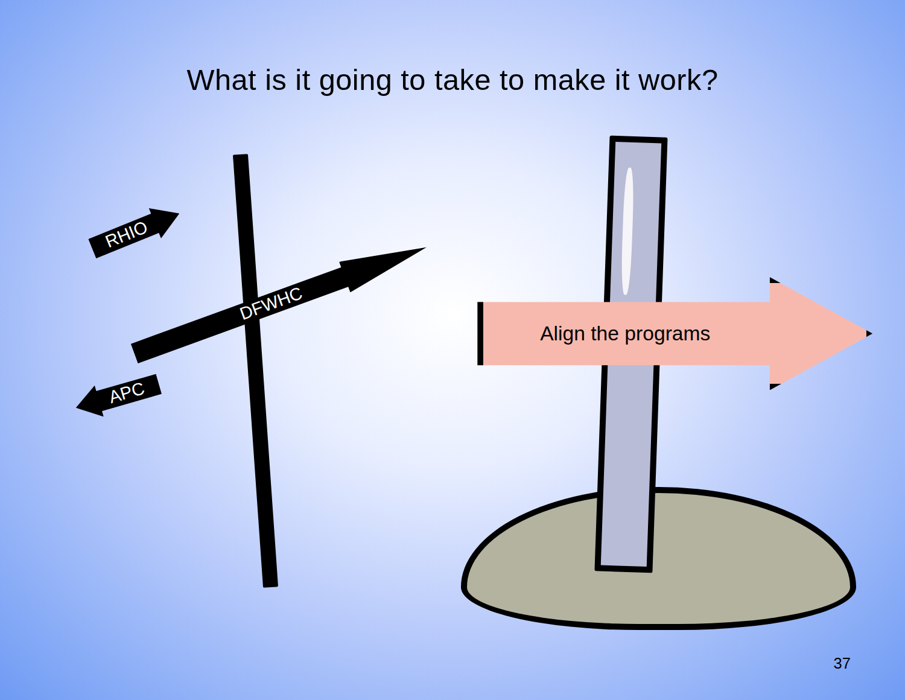What is it going to take to make it work?
RHIO
DFWHC
APC
Align the programs
37